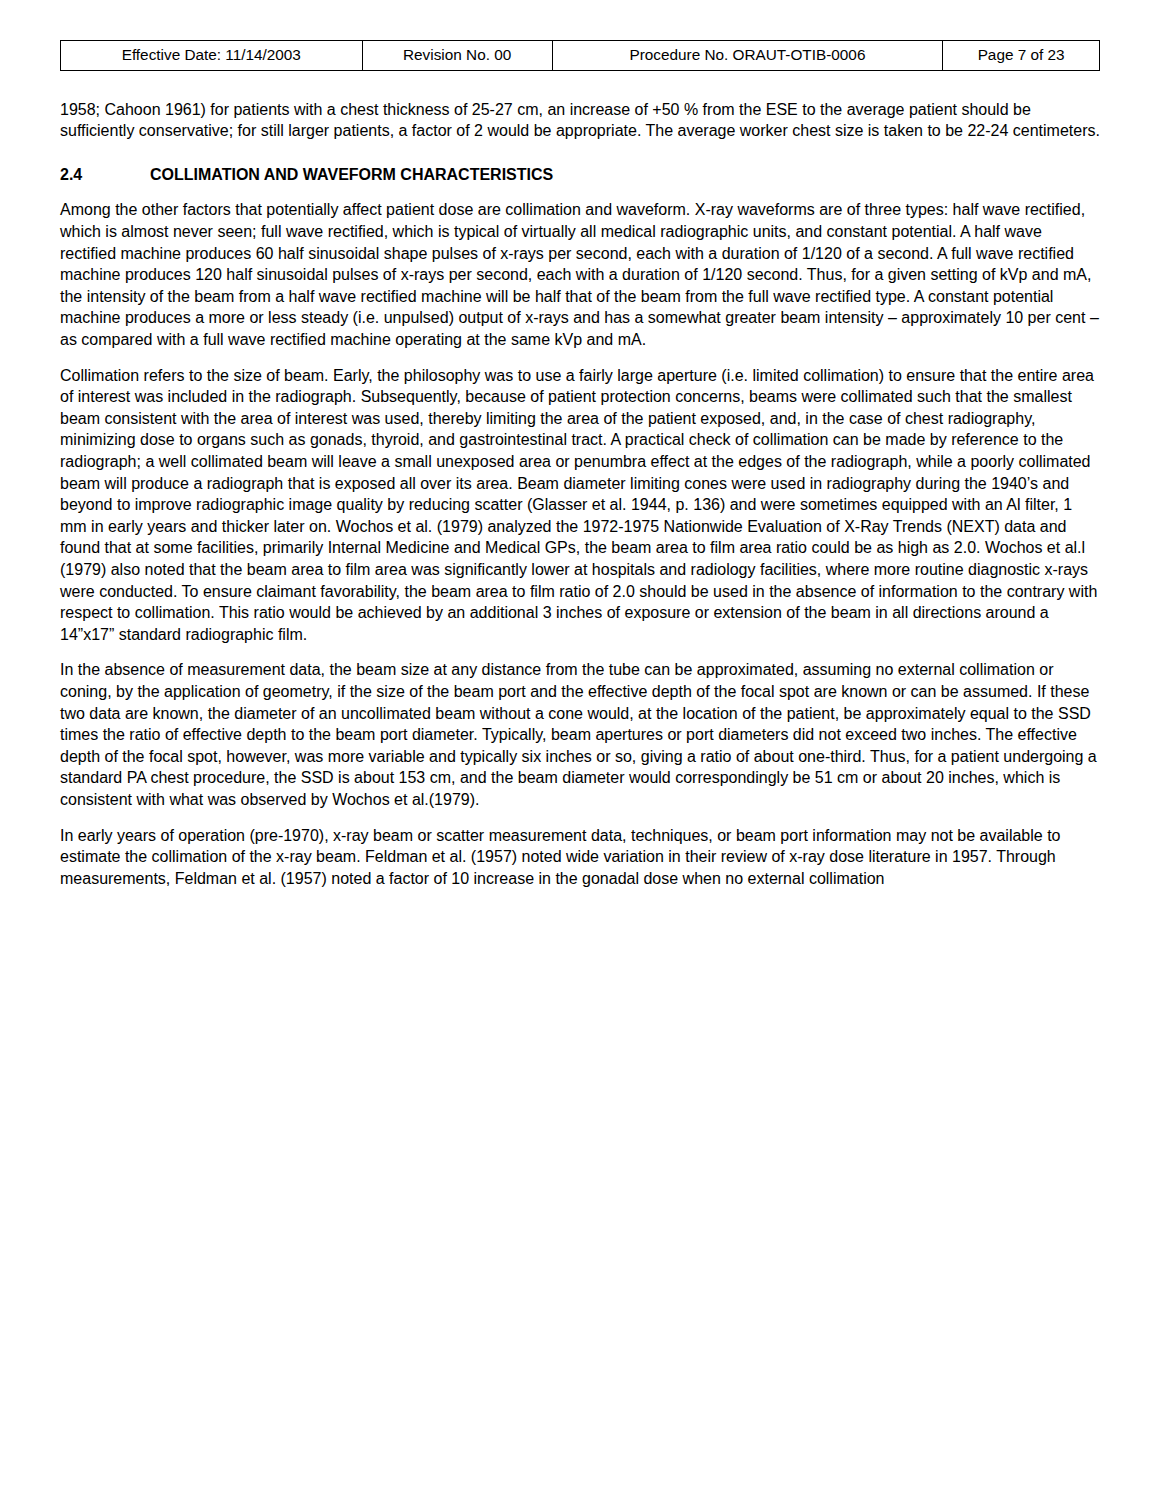| Effective Date: 11/14/2003 | Revision No. 00 | Procedure No. ORAUT-OTIB-0006 | Page 7 of 23 |
1958; Cahoon 1961) for patients with a chest thickness of 25-27 cm, an increase of +50 % from the ESE to the average patient should be sufficiently conservative; for still larger patients, a factor of 2 would be appropriate. The average worker chest size is taken to be 22-24 centimeters.
2.4 COLLIMATION AND WAVEFORM CHARACTERISTICS
Among the other factors that potentially affect patient dose are collimation and waveform. X-ray waveforms are of three types: half wave rectified, which is almost never seen; full wave rectified, which is typical of virtually all medical radiographic units, and constant potential. A half wave rectified machine produces 60 half sinusoidal shape pulses of x-rays per second, each with a duration of 1/120 of a second. A full wave rectified machine produces 120 half sinusoidal pulses of x-rays per second, each with a duration of 1/120 second. Thus, for a given setting of kVp and mA, the intensity of the beam from a half wave rectified machine will be half that of the beam from the full wave rectified type. A constant potential machine produces a more or less steady (i.e. unpulsed) output of x-rays and has a somewhat greater beam intensity – approximately 10 per cent – as compared with a full wave rectified machine operating at the same kVp and mA.
Collimation refers to the size of beam. Early, the philosophy was to use a fairly large aperture (i.e. limited collimation) to ensure that the entire area of interest was included in the radiograph. Subsequently, because of patient protection concerns, beams were collimated such that the smallest beam consistent with the area of interest was used, thereby limiting the area of the patient exposed, and, in the case of chest radiography, minimizing dose to organs such as gonads, thyroid, and gastrointestinal tract. A practical check of collimation can be made by reference to the radiograph; a well collimated beam will leave a small unexposed area or penumbra effect at the edges of the radiograph, while a poorly collimated beam will produce a radiograph that is exposed all over its area. Beam diameter limiting cones were used in radiography during the 1940’s and beyond to improve radiographic image quality by reducing scatter (Glasser et al. 1944, p. 136) and were sometimes equipped with an Al filter, 1 mm in early years and thicker later on. Wochos et al. (1979) analyzed the 1972-1975 Nationwide Evaluation of X-Ray Trends (NEXT) data and found that at some facilities, primarily Internal Medicine and Medical GPs, the beam area to film area ratio could be as high as 2.0. Wochos et al.l (1979) also noted that the beam area to film area was significantly lower at hospitals and radiology facilities, where more routine diagnostic x-rays were conducted. To ensure claimant favorability, the beam area to film ratio of 2.0 should be used in the absence of information to the contrary with respect to collimation. This ratio would be achieved by an additional 3 inches of exposure or extension of the beam in all directions around a 14”x17” standard radiographic film.
In the absence of measurement data, the beam size at any distance from the tube can be approximated, assuming no external collimation or coning, by the application of geometry, if the size of the beam port and the effective depth of the focal spot are known or can be assumed. If these two data are known, the diameter of an uncollimated beam without a cone would, at the location of the patient, be approximately equal to the SSD times the ratio of effective depth to the beam port diameter. Typically, beam apertures or port diameters did not exceed two inches. The effective depth of the focal spot, however, was more variable and typically six inches or so, giving a ratio of about one-third. Thus, for a patient undergoing a standard PA chest procedure, the SSD is about 153 cm, and the beam diameter would correspondingly be 51 cm or about 20 inches, which is consistent with what was observed by Wochos et al.(1979).
In early years of operation (pre-1970), x-ray beam or scatter measurement data, techniques, or beam port information may not be available to estimate the collimation of the x-ray beam. Feldman et al. (1957) noted wide variation in their review of x-ray dose literature in 1957. Through measurements, Feldman et al. (1957) noted a factor of 10 increase in the gonadal dose when no external collimation